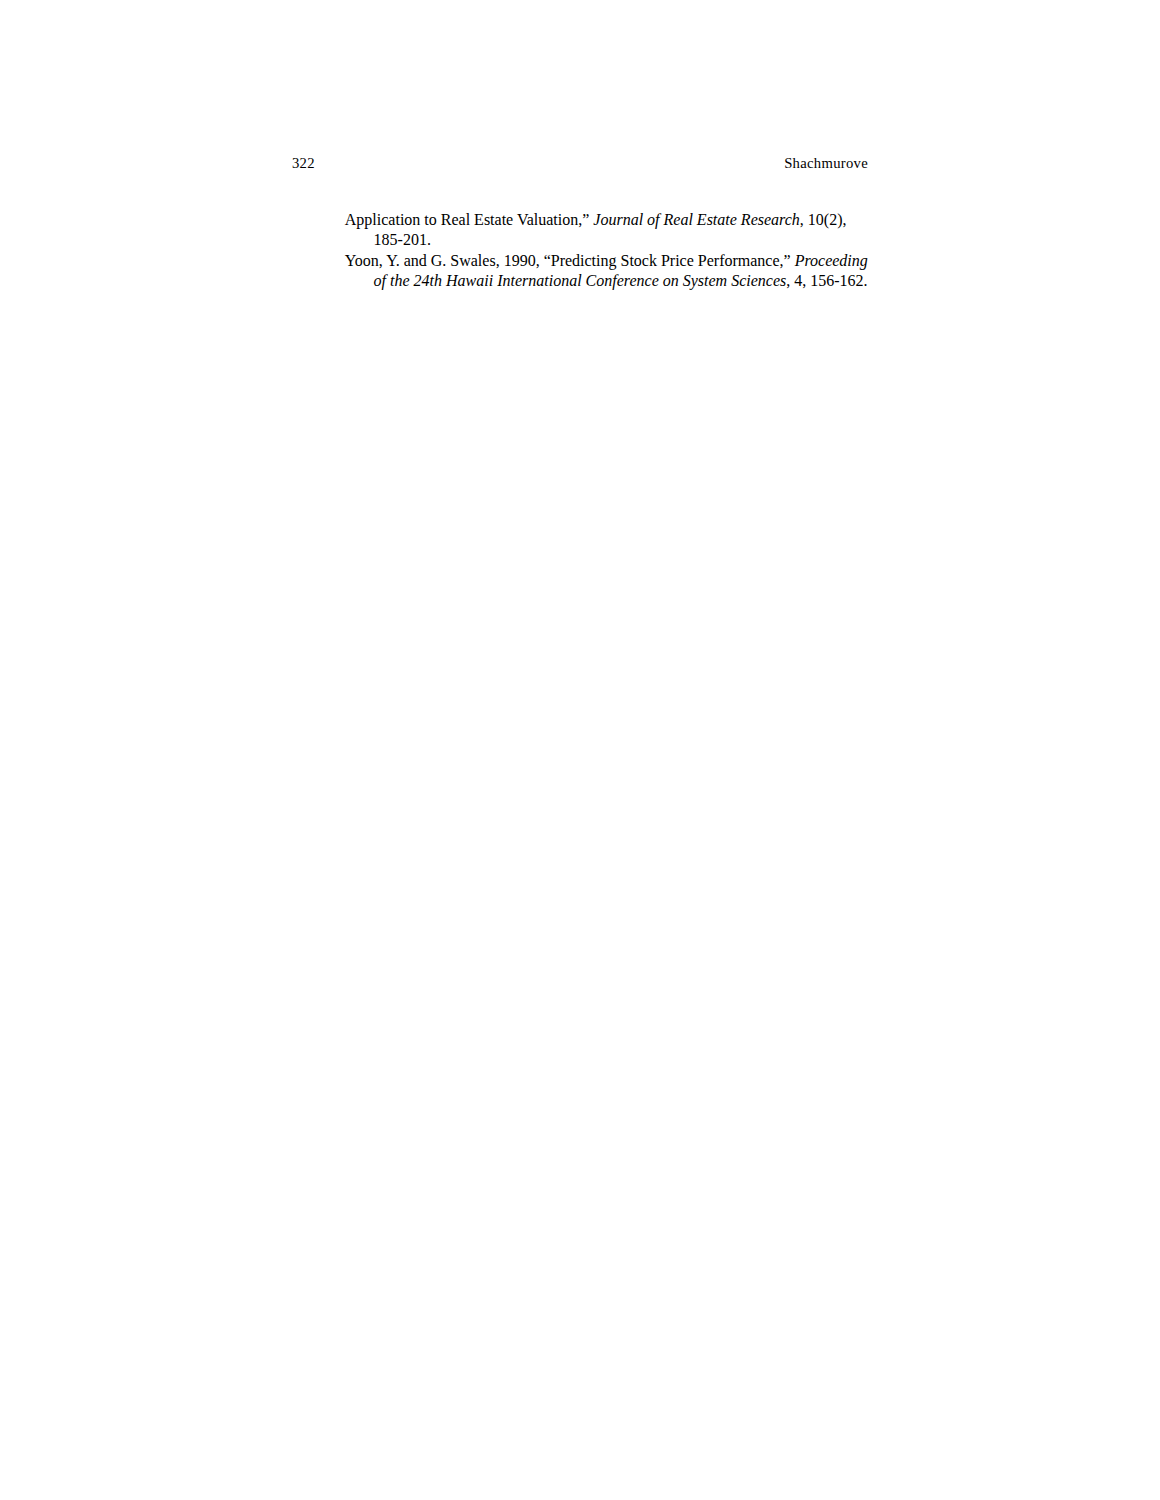322 Shachmurove
Application to Real Estate Valuation,” Journal of Real Estate Research, 10(2), 185-201.
Yoon, Y. and G. Swales, 1990, “Predicting Stock Price Performance,” Proceeding of the 24th Hawaii International Conference on System Sciences, 4, 156-162.